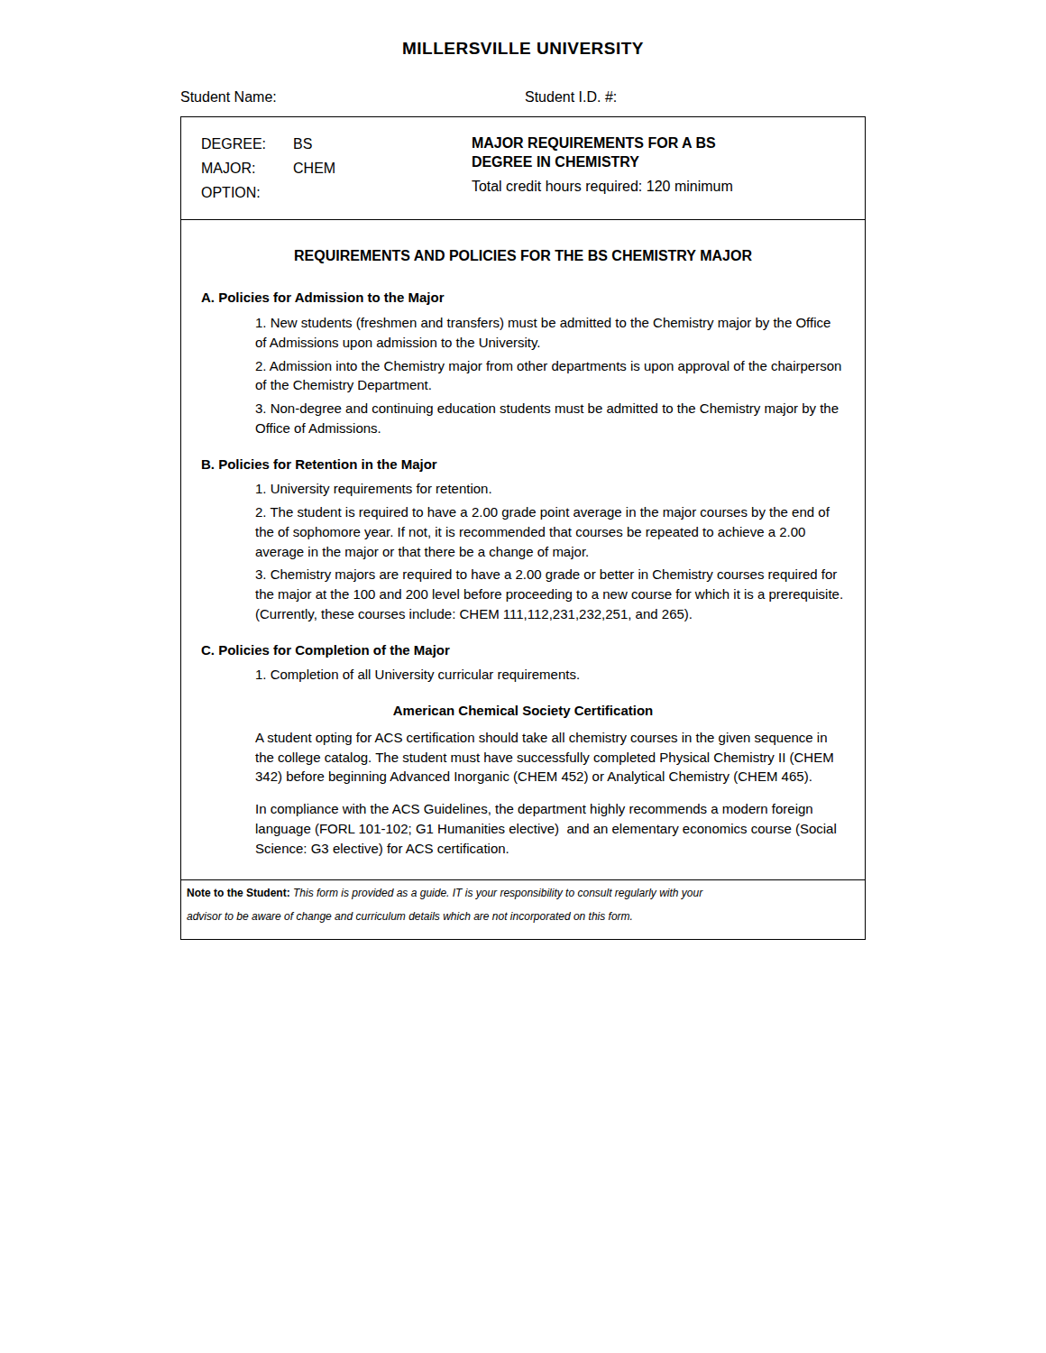MILLERSVILLE UNIVERSITY
Student Name:
Student I.D. #:
| DEGREE: | BS |
| MAJOR: | CHEM |
| OPTION: | |
MAJOR REQUIREMENTS FOR A BS
DEGREE IN CHEMISTRY
Total credit hours required: 120 minimum
REQUIREMENTS AND POLICIES FOR THE BS CHEMISTRY MAJOR
A. Policies for Admission to the Major
1. New students (freshmen and transfers) must be admitted to the Chemistry major by the Office of Admissions upon admission to the University.
2. Admission into the Chemistry major from other departments is upon approval of the chairperson of the Chemistry Department.
3. Non-degree and continuing education students must be admitted to the Chemistry major by the Office of Admissions.
B. Policies for Retention in the Major
1. University requirements for retention.
2. The student is required to have a 2.00 grade point average in the major courses by the end of the of sophomore year. If not, it is recommended that courses be repeated to achieve a 2.00 average in the major or that there be a change of major.
3. Chemistry majors are required to have a 2.00 grade or better in Chemistry courses required for the major at the 100 and 200 level before proceeding to a new course for which it is a prerequisite. (Currently, these courses include: CHEM 111,112,231,232,251, and 265).
C. Policies for Completion of the Major
1. Completion of all University curricular requirements.
American Chemical Society Certification
A student opting for ACS certification should take all chemistry courses in the given sequence in the college catalog. The student must have successfully completed Physical Chemistry II (CHEM 342) before beginning Advanced Inorganic (CHEM 452) or Analytical Chemistry (CHEM 465).
In compliance with the ACS Guidelines, the department highly recommends a modern foreign language (FORL 101-102; G1 Humanities elective) and an elementary economics course (Social Science: G3 elective) for ACS certification.
Note to the Student: This form is provided as a guide. IT is your responsibility to consult regularly with your
advisor to be aware of change and curriculum details which are not incorporated on this form.